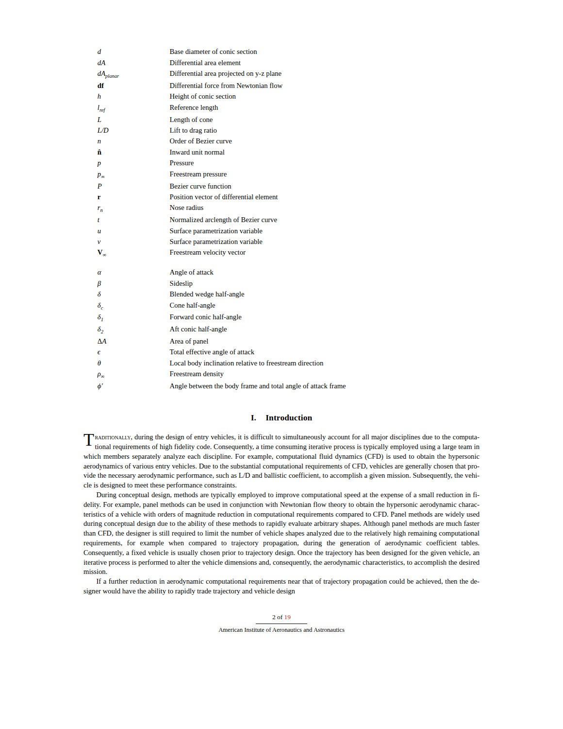| d | Base diameter of conic section |
| dA | Differential area element |
| dA planar | Differential area projected on y-z plane |
| df | Differential force from Newtonian flow |
| h | Height of conic section |
| l ref | Reference length |
| L | Length of cone |
| L/D | Lift to drag ratio |
| n | Order of Bezier curve |
| n̂ | Inward unit normal |
| p | Pressure |
| p ∞ | Freestream pressure |
| P | Bezier curve function |
| r | Position vector of differential element |
| r n | Nose radius |
| t | Normalized arclength of Bezier curve |
| u | Surface parametrization variable |
| v | Surface parametrization variable |
| V ∞ | Freestream velocity vector |
| α | Angle of attack |
| β | Sideslip |
| δ | Blended wedge half-angle |
| δ c | Cone half-angle |
| δ 1 | Forward conic half-angle |
| δ 2 | Aft conic half-angle |
| Δ A | Area of panel |
| ϵ | Total effective angle of attack |
| θ | Local body inclination relative to freestream direction |
| ρ ∞ | Freestream density |
| ϕ′ | Angle between the body frame and total angle of attack frame |
I. Introduction
Traditionally, during the design of entry vehicles, it is difficult to simultaneously account for all major disciplines due to the computational requirements of high fidelity code. Consequently, a time consuming iterative process is typically employed using a large team in which members separately analyze each discipline. For example, computational fluid dynamics (CFD) is used to obtain the hypersonic aerodynamics of various entry vehicles. Due to the substantial computational requirements of CFD, vehicles are generally chosen that provide the necessary aerodynamic performance, such as L/D and ballistic coefficient, to accomplish a given mission. Subsequently, the vehicle is designed to meet these performance constraints.
During conceptual design, methods are typically employed to improve computational speed at the expense of a small reduction in fidelity. For example, panel methods can be used in conjunction with Newtonian flow theory to obtain the hypersonic aerodynamic characteristics of a vehicle with orders of magnitude reduction in computational requirements compared to CFD. Panel methods are widely used during conceptual design due to the ability of these methods to rapidly evaluate arbitrary shapes. Although panel methods are much faster than CFD, the designer is still required to limit the number of vehicle shapes analyzed due to the relatively high remaining computational requirements, for example when compared to trajectory propagation, during the generation of aerodynamic coefficient tables. Consequently, a fixed vehicle is usually chosen prior to trajectory design. Once the trajectory has been designed for the given vehicle, an iterative process is performed to alter the vehicle dimensions and, consequently, the aerodynamic characteristics, to accomplish the desired mission.
If a further reduction in aerodynamic computational requirements near that of trajectory propagation could be achieved, then the designer would have the ability to rapidly trade trajectory and vehicle design
2 of 19
American Institute of Aeronautics and Astronautics